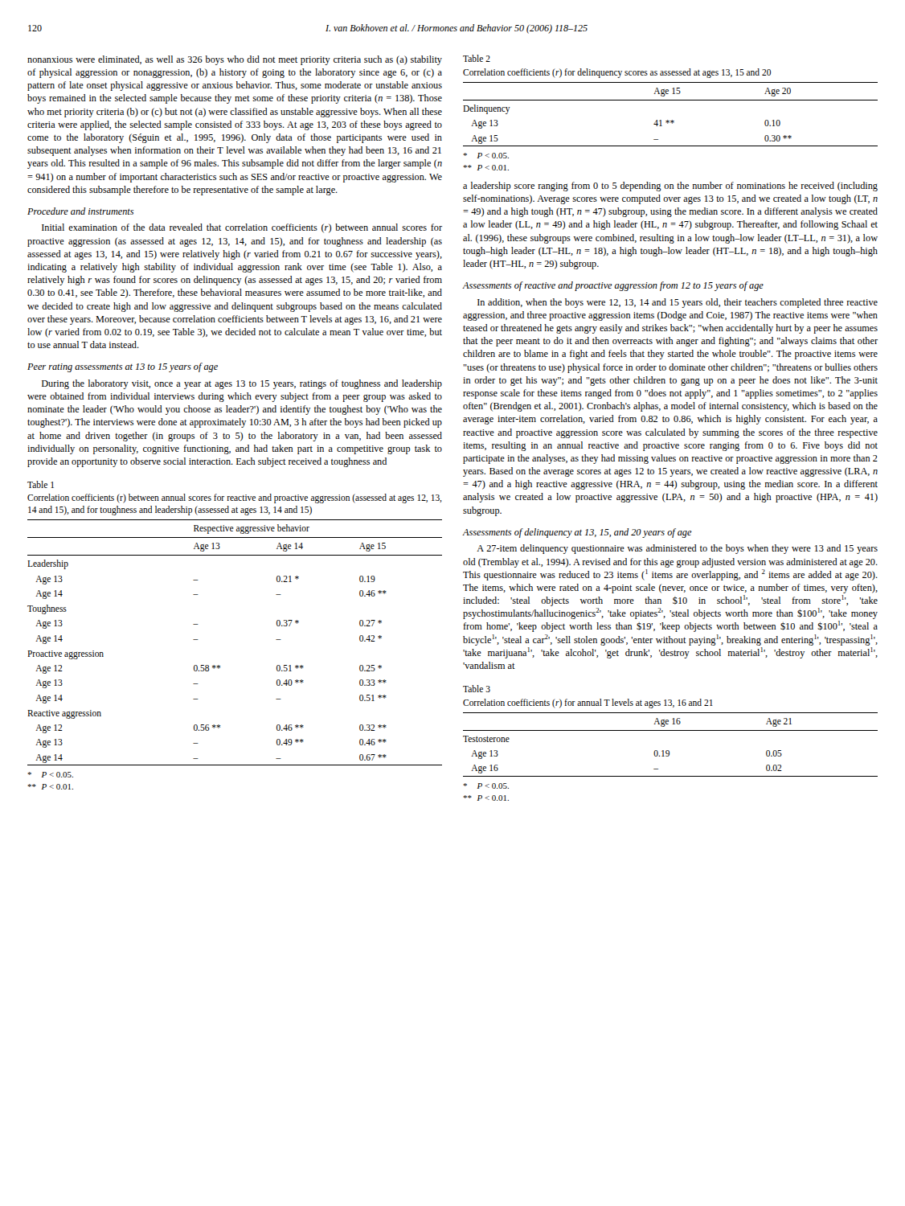120 I. van Bokhoven et al. / Hormones and Behavior 50 (2006) 118–125
nonanxious were eliminated, as well as 326 boys who did not meet priority criteria such as (a) stability of physical aggression or nonaggression, (b) a history of going to the laboratory since age 6, or (c) a pattern of late onset physical aggressive or anxious behavior. Thus, some moderate or unstable anxious boys remained in the selected sample because they met some of these priority criteria (n = 138). Those who met priority criteria (b) or (c) but not (a) were classified as unstable aggressive boys. When all these criteria were applied, the selected sample consisted of 333 boys. At age 13, 203 of these boys agreed to come to the laboratory (Séguin et al., 1995, 1996). Only data of those participants were used in subsequent analyses when information on their T level was available when they had been 13, 16 and 21 years old. This resulted in a sample of 96 males. This subsample did not differ from the larger sample (n = 941) on a number of important characteristics such as SES and/or reactive or proactive aggression. We considered this subsample therefore to be representative of the sample at large.
Procedure and instruments
Initial examination of the data revealed that correlation coefficients (r) between annual scores for proactive aggression (as assessed at ages 12, 13, 14, and 15), and for toughness and leadership (as assessed at ages 13, 14, and 15) were relatively high (r varied from 0.21 to 0.67 for successive years), indicating a relatively high stability of individual aggression rank over time (see Table 1). Also, a relatively high r was found for scores on delinquency (as assessed at ages 13, 15, and 20; r varied from 0.30 to 0.41, see Table 2). Therefore, these behavioral measures were assumed to be more trait-like, and we decided to create high and low aggressive and delinquent subgroups based on the means calculated over these years. Moreover, because correlation coefficients between T levels at ages 13, 16, and 21 were low (r varied from 0.02 to 0.19, see Table 3), we decided not to calculate a mean T value over time, but to use annual T data instead.
Peer rating assessments at 13 to 15 years of age
During the laboratory visit, once a year at ages 13 to 15 years, ratings of toughness and leadership were obtained from individual interviews during which every subject from a peer group was asked to nominate the leader ('Who would you choose as leader?') and identify the toughest boy ('Who was the toughest?'). The interviews were done at approximately 10:30 AM, 3 h after the boys had been picked up at home and driven together (in groups of 3 to 5) to the laboratory in a van, had been assessed individually on personality, cognitive functioning, and had taken part in a competitive group task to provide an opportunity to observe social interaction. Each subject received a toughness and
Table 1
Correlation coefficients (r) between annual scores for reactive and proactive aggression (assessed at ages 12, 13, 14 and 15), and for toughness and leadership (assessed at ages 13, 14 and 15)
| | Respective aggressive behavior |
| --- | --- |
| | Age 13 | Age 14 | Age 15 |
| Leadership | | | |
| Age 13 | – | 0.21 * | 0.19 |
| Age 14 | – | – | 0.46 ** |
| Toughness | | | |
| Age 13 | – | 0.37 * | 0.27 * |
| Age 14 | – | – | 0.42 * |
| Proactive aggression | | | |
| Age 12 | 0.58 ** | 0.51 ** | 0.25 * |
| Age 13 | – | 0.40 ** | 0.33 ** |
| Age 14 | – | – | 0.51 ** |
| Reactive aggression | | | |
| Age 12 | 0.56 ** | 0.46 ** | 0.32 ** |
| Age 13 | – | 0.49 ** | 0.46 ** |
| Age 14 | – | – | 0.67 ** |
*P < 0.05.
**P < 0.01.
Table 2
Correlation coefficients (r) for delinquency scores as assessed at ages 13, 15 and 20
| | Age 15 | Age 20 |
| --- | --- | --- |
| Delinquency | | |
| Age 13 | 41 ** | 0.10 |
| Age 15 | – | 0.30 ** |
*P < 0.05.
**P < 0.01.
a leadership score ranging from 0 to 5 depending on the number of nominations he received (including self-nominations). Average scores were computed over ages 13 to 15, and we created a low tough (LT, n = 49) and a high tough (HT, n = 47) subgroup, using the median score. In a different analysis we created a low leader (LL, n = 49) and a high leader (HL, n = 47) subgroup. Thereafter, and following Schaal et al. (1996), these subgroups were combined, resulting in a low tough–low leader (LT–LL, n = 31), a low tough–high leader (LT–HL, n = 18), a high tough–low leader (HT–LL, n = 18), and a high tough–high leader (HT–HL, n = 29) subgroup.
Assessments of reactive and proactive aggression from 12 to 15 years of age
In addition, when the boys were 12, 13, 14 and 15 years old, their teachers completed three reactive aggression, and three proactive aggression items (Dodge and Coie, 1987) The reactive items were "when teased or threatened he gets angry easily and strikes back"; "when accidentally hurt by a peer he assumes that the peer meant to do it and then overreacts with anger and fighting"; and "always claims that other children are to blame in a fight and feels that they started the whole trouble". The proactive items were "uses (or threatens to use) physical force in order to dominate other children"; "threatens or bullies others in order to get his way"; and "gets other children to gang up on a peer he does not like". The 3-unit response scale for these items ranged from 0 "does not apply", and 1 "applies sometimes", to 2 "applies often" (Brendgen et al., 2001). Cronbach's alphas, a model of internal consistency, which is based on the average inter-item correlation, varied from 0.82 to 0.86, which is highly consistent. For each year, a reactive and proactive aggression score was calculated by summing the scores of the three respective items, resulting in an annual reactive and proactive score ranging from 0 to 6. Five boys did not participate in the analyses, as they had missing values on reactive or proactive aggression in more than 2 years. Based on the average scores at ages 12 to 15 years, we created a low reactive aggressive (LRA, n = 47) and a high reactive aggressive (HRA, n = 44) subgroup, using the median score. In a different analysis we created a low proactive aggressive (LPA, n = 50) and a high proactive (HPA, n = 41) subgroup.
Assessments of delinquency at 13, 15, and 20 years of age
A 27-item delinquency questionnaire was administered to the boys when they were 13 and 15 years old (Tremblay et al., 1994). A revised and for this age group adjusted version was administered at age 20. This questionnaire was reduced to 23 items (1 items are overlapping, and 2 items are added at age 20). The items, which were rated on a 4-point scale (never, once or twice, a number of times, very often), included: 'steal objects worth more than $10 in school1', 'steal from store1', 'take psychostimulants/hallucinogenics2', 'take opiates2', 'steal objects worth more than $1001', 'take money from home', 'keep object worth less than $19', 'keep objects worth between $10 and $1001', 'steal a bicycle1', 'steal a car2', 'sell stolen goods', 'enter without paying1', breaking and entering1', 'trespassing1', 'take marijuana1', 'take alcohol', 'get drunk', 'destroy school material1', 'destroy other material1', 'vandalism at
Table 3
Correlation coefficients (r) for annual T levels at ages 13, 16 and 21
| | Age 16 | Age 21 |
| --- | --- | --- |
| Testosterone | | |
| Age 13 | 0.19 | 0.05 |
| Age 16 | – | 0.02 |
*P < 0.05.
**P < 0.01.